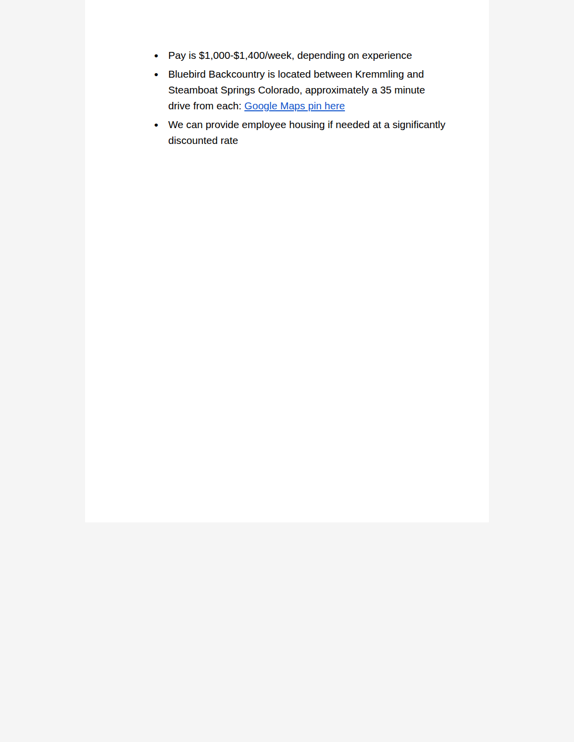Pay is $1,000-$1,400/week, depending on experience
Bluebird Backcountry is located between Kremmling and Steamboat Springs Colorado, approximately a 35 minute drive from each: Google Maps pin here
We can provide employee housing if needed at a significantly discounted rate